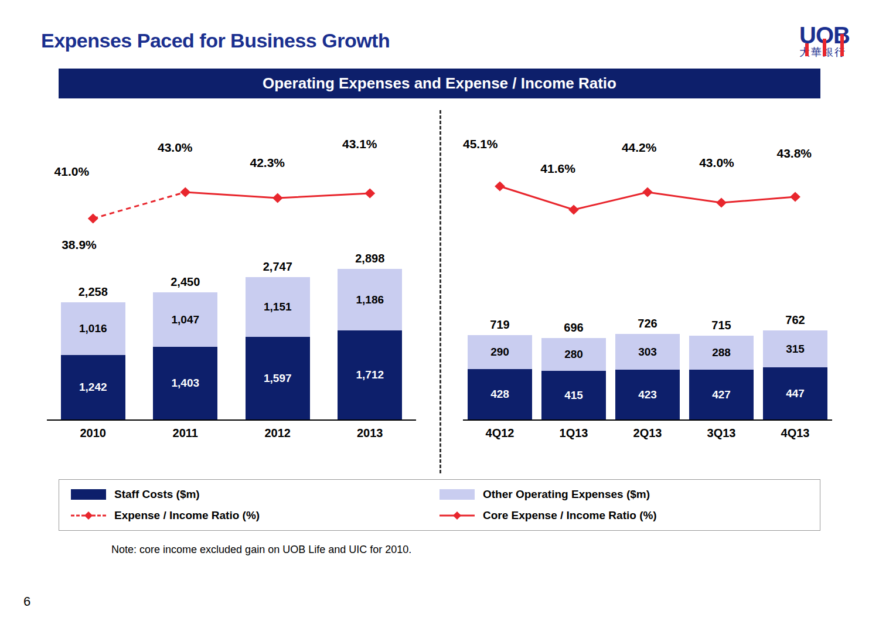Expenses Paced for Business Growth
UOB
大華銀行
Operating Expenses and Expense / Income Ratio
41.0%
38.9%
43.0%
42.3%
43.1%
2,258
1,016
1,242
2,450
1,047
1,403
2,747
1,151
1,597
2,898
1,186
1,712
2010
2011
2012
2013
45.1%
41.6%
44.2%
43.0%
43.8%
719
290
428
696
280
415
726
303
423
715
288
427
762
315
447
4Q12
1Q13
2Q13
3Q13
4Q13
Staff Costs ($m)
Other Operating Expenses ($m)
Expense / Income Ratio (%)
Core Expense / Income Ratio (%)
Note: core income excluded gain on UOB Life and UIC for 2010.
6